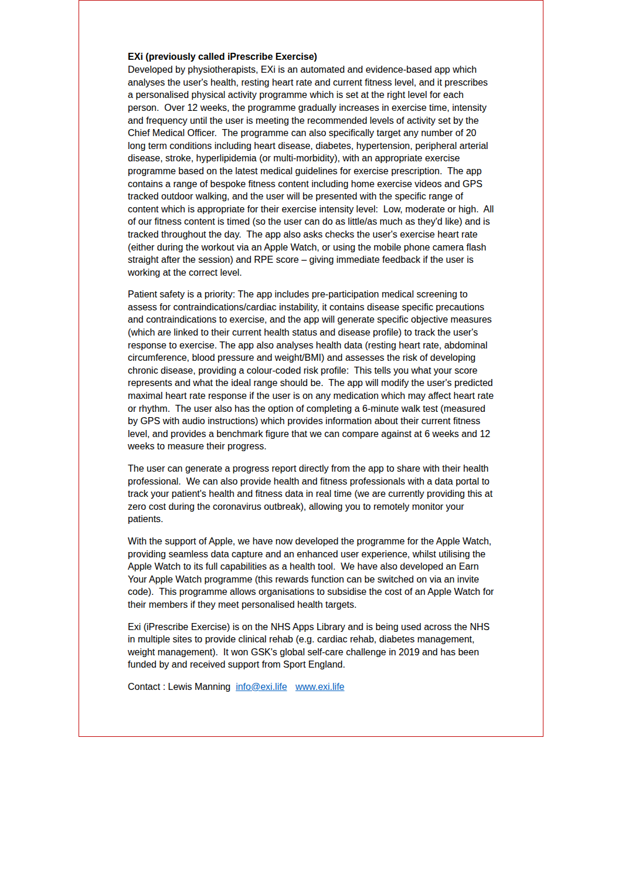EXi (previously called iPrescribe Exercise)
Developed by physiotherapists, EXi is an automated and evidence-based app which analyses the user's health, resting heart rate and current fitness level, and it prescribes a personalised physical activity programme which is set at the right level for each person. Over 12 weeks, the programme gradually increases in exercise time, intensity and frequency until the user is meeting the recommended levels of activity set by the Chief Medical Officer. The programme can also specifically target any number of 20 long term conditions including heart disease, diabetes, hypertension, peripheral arterial disease, stroke, hyperlipidemia (or multi-morbidity), with an appropriate exercise programme based on the latest medical guidelines for exercise prescription. The app contains a range of bespoke fitness content including home exercise videos and GPS tracked outdoor walking, and the user will be presented with the specific range of content which is appropriate for their exercise intensity level: Low, moderate or high. All of our fitness content is timed (so the user can do as little/as much as they'd like) and is tracked throughout the day. The app also asks checks the user's exercise heart rate (either during the workout via an Apple Watch, or using the mobile phone camera flash straight after the session) and RPE score – giving immediate feedback if the user is working at the correct level.
Patient safety is a priority: The app includes pre-participation medical screening to assess for contraindications/cardiac instability, it contains disease specific precautions and contraindications to exercise, and the app will generate specific objective measures (which are linked to their current health status and disease profile) to track the user's response to exercise. The app also analyses health data (resting heart rate, abdominal circumference, blood pressure and weight/BMI) and assesses the risk of developing chronic disease, providing a colour-coded risk profile: This tells you what your score represents and what the ideal range should be. The app will modify the user's predicted maximal heart rate response if the user is on any medication which may affect heart rate or rhythm. The user also has the option of completing a 6-minute walk test (measured by GPS with audio instructions) which provides information about their current fitness level, and provides a benchmark figure that we can compare against at 6 weeks and 12 weeks to measure their progress.
The user can generate a progress report directly from the app to share with their health professional. We can also provide health and fitness professionals with a data portal to track your patient's health and fitness data in real time (we are currently providing this at zero cost during the coronavirus outbreak), allowing you to remotely monitor your patients.
With the support of Apple, we have now developed the programme for the Apple Watch, providing seamless data capture and an enhanced user experience, whilst utilising the Apple Watch to its full capabilities as a health tool. We have also developed an Earn Your Apple Watch programme (this rewards function can be switched on via an invite code). This programme allows organisations to subsidise the cost of an Apple Watch for their members if they meet personalised health targets.
Exi (iPrescribe Exercise) is on the NHS Apps Library and is being used across the NHS in multiple sites to provide clinical rehab (e.g. cardiac rehab, diabetes management, weight management). It won GSK's global self-care challenge in 2019 and has been funded by and received support from Sport England.
Contact : Lewis Manning info@exi.life www.exi.life